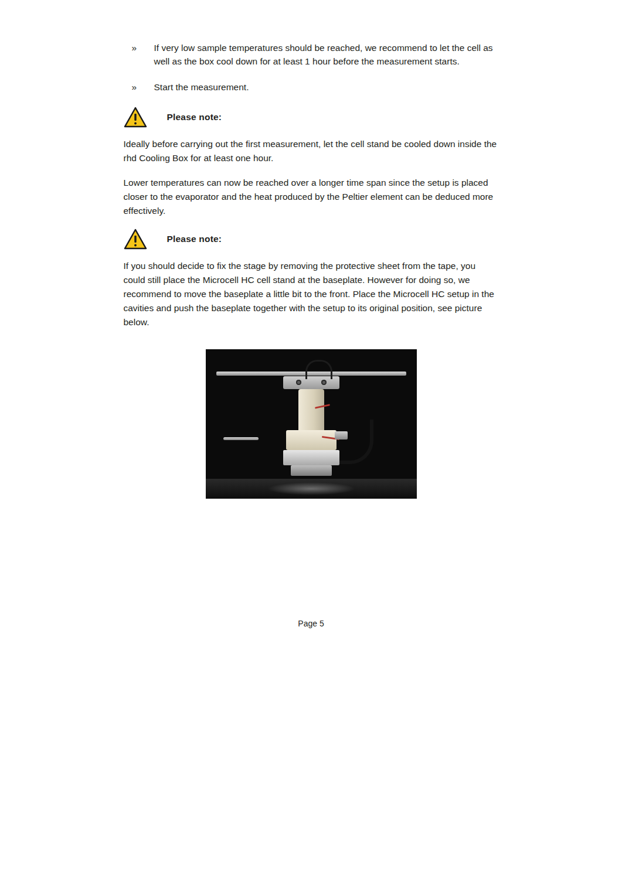If very low sample temperatures should be reached, we recommend to let the cell as well as the box cool down for at least 1 hour before the measurement starts.
Start the measurement.
Please note:
Ideally before carrying out the first measurement, let the cell stand be cooled down inside the rhd Cooling Box for at least one hour.
Lower temperatures can now be reached over a longer time span since the setup is placed closer to the evaporator and the heat produced by the Peltier element can be deduced more effectively.
Please note:
If you should decide to fix the stage by removing the protective sheet from the tape, you could still place the Microcell HC cell stand at the baseplate. However for doing so, we recommend to move the baseplate a little bit to the front. Place the Microcell HC setup in the cavities and push the baseplate together with the setup to its original position, see picture below.
Page 5